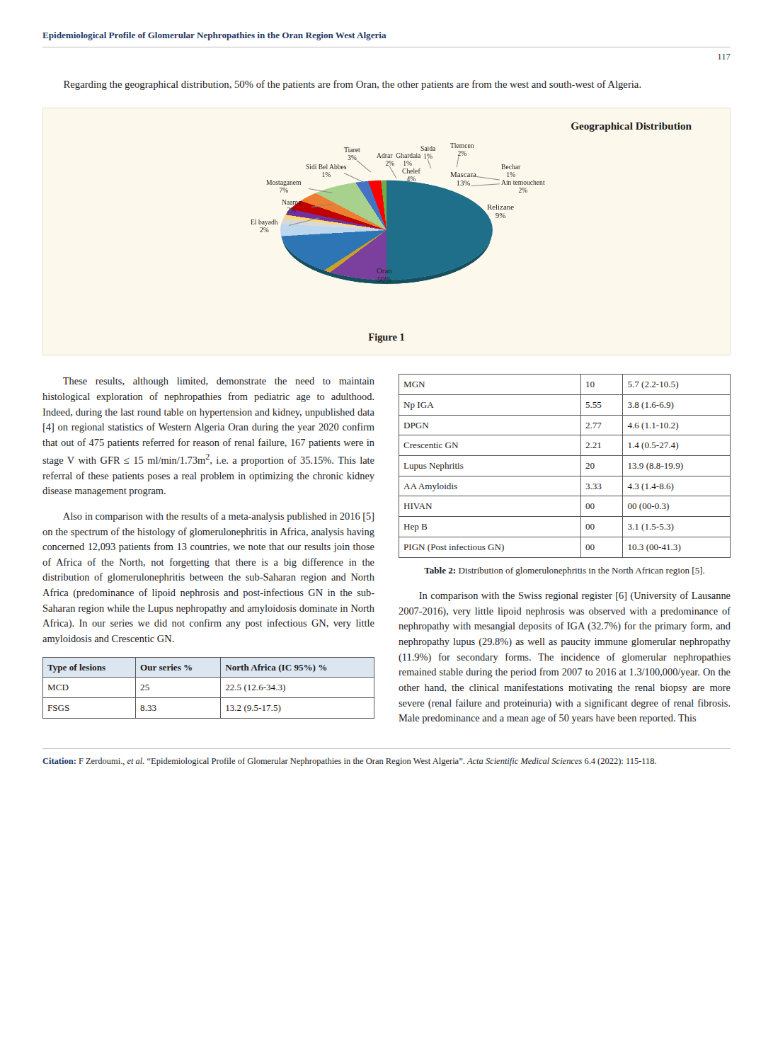Epidemiological Profile of Glomerular Nephropathies in the Oran Region West Algeria
117
Regarding the geographical distribution, 50% of the patients are from Oran, the other patients are from the west and south-west of Algeria.
Geographical Distribution
Tiaret
3%
Adrar Ghardaia
2% 1%
Saida
1%
Tlemcen
2%
Sidi Bel Abbes
1%
Chelef
4%
Mascara
13%
Bechar
1%
Ain temouchent
2%
Mostaganem
7%
Naama
2%
El bayadh
2%
Relizane
9%
Oran
50%
Figure 1
These results, although limited, demonstrate the need to maintain histological exploration of nephropathies from pediatric age to adulthood. Indeed, during the last round table on hypertension and kidney, unpublished data [4] on regional statistics of Western Algeria Oran during the year 2020 confirm that out of 475 patients referred for reason of renal failure, 167 patients were in stage V with GFR ≤ 15 ml/min/1.73m2, i.e. a proportion of 35.15%. This late referral of these patients poses a real problem in optimizing the chronic kidney disease management program.
Also in comparison with the results of a meta-analysis published in 2016 [5] on the spectrum of the histology of glomerulonephritis in Africa, analysis having concerned 12,093 patients from 13 countries, we note that our results join those of Africa of the North, not forgetting that there is a big difference in the distribution of glomerulonephritis between the sub-Saharan region and North Africa (predominance of lipoid nephrosis and post-infectious GN in the sub-Saharan region while the Lupus nephropathy and amyloidosis dominate in North Africa). In our series we did not confirm any post infectious GN, very little amyloidosis and Crescentic GN.
| Type of lesions | Our series % | North Africa (IC 95%) % |
| --- | --- | --- |
| MCD | 25 | 22.5 (12.6-34.3) |
| FSGS | 8.33 | 13.2 (9.5-17.5) |
| MGN | 10 | 5.7 (2.2-10.5) |
| Np IGA | 5.55 | 3.8 (1.6-6.9) |
| DPGN | 2.77 | 4.6 (1.1-10.2) |
| Crescentic GN | 2.21 | 1.4 (0.5-27.4) |
| Lupus Nephritis | 20 | 13.9 (8.8-19.9) |
| AA Amyloidis | 3.33 | 4.3 (1.4-8.6) |
| HIVAN | 00 | 00 (00-0.3) |
| Hep B | 00 | 3.1 (1.5-5.3) |
| PIGN (Post infectious GN) | 00 | 10.3 (00-41.3) |
Table 2: Distribution of glomerulonephritis in the North African region [5].
In comparison with the Swiss regional register [6] (University of Lausanne 2007-2016), very little lipoid nephrosis was observed with a predominance of nephropathy with mesangial deposits of IGA (32.7%) for the primary form, and nephropathy lupus (29.8%) as well as paucity immune glomerular nephropathy (11.9%) for secondary forms. The incidence of glomerular nephropathies remained stable during the period from 2007 to 2016 at 1.3/100,000/year. On the other hand, the clinical manifestations motivating the renal biopsy are more severe (renal failure and proteinuria) with a significant degree of renal fibrosis. Male predominance and a mean age of 50 years have been reported. This
Citation: F Zerdoumi., et al. “Epidemiological Profile of Glomerular Nephropathies in the Oran Region West Algeria”. Acta Scientific Medical Sciences 6.4 (2022): 115-118.